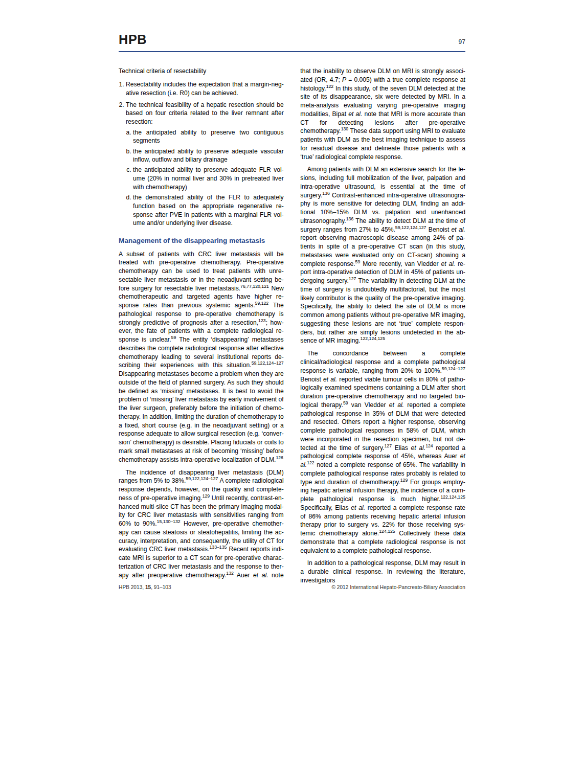HPB
97
Technical criteria of resectability
Resectability includes the expectation that a margin-negative resection (i.e. R0) can be achieved.
The technical feasibility of a hepatic resection should be based on four criteria related to the liver remnant after resection:
the anticipated ability to preserve two contiguous segments
the anticipated ability to preserve adequate vascular inflow, outflow and biliary drainage
the anticipated ability to preserve adequate FLR volume (20% in normal liver and 30% in pretreated liver with chemotherapy)
the demonstrated ability of the FLR to adequately function based on the appropriate regenerative response after PVE in patients with a marginal FLR volume and/or underlying liver disease.
Management of the disappearing metastasis
A subset of patients with CRC liver metastasis will be treated with pre-operative chemotherapy. Pre-operative chemotherapy can be used to treat patients with unresectable liver metastasis or in the neoadjuvant setting before surgery for resectable liver metastasis.76,77,120,121 New chemotherapeutic and targeted agents have higher response rates than previous systemic agents.59,122 The pathological response to pre-operative chemotherapy is strongly predictive of prognosis after a resection,123; however, the fate of patients with a complete radiological response is unclear.59 The entity ‘disappearing’ metastases describes the complete radiological response after effective chemotherapy leading to several institutional reports describing their experiences with this situation.59,122,124–127 Disappearing metastases become a problem when they are outside of the field of planned surgery. As such they should be defined as ‘missing’ metastases. It is best to avoid the problem of ‘missing’ liver metastasis by early involvement of the liver surgeon, preferably before the initiation of chemotherapy. In addition, limiting the duration of chemotherapy to a fixed, short course (e.g. in the neoadjuvant setting) or a response adequate to allow surgical resection (e.g. ‘conversion’ chemotherapy) is desirable. Placing fiducials or coils to mark small metastases at risk of becoming ‘missing’ before chemotherapy assists intra-operative localization of DLM.128
The incidence of disappearing liver metastasis (DLM) ranges from 5% to 38%.59,122,124–127 A complete radiological response depends, however, on the quality and completeness of pre-operative imaging.129 Until recently, contrast-enhanced multi-slice CT has been the primary imaging modality for CRC liver metastasis with sensitivities ranging from 60% to 90%.15,130–132 However, pre-operative chemotherapy can cause steatosis or steatohepatitis, limiting the accuracy, interpretation, and consequently, the utility of CT for evaluating CRC liver metastasis.133–135 Recent reports indicate MRI is superior to a CT scan for pre-operative characterization of CRC liver metastasis and the response to therapy after preoperative chemotherapy.132 Auer et al. note that the inability to observe DLM on MRI is strongly associated (OR, 4.7; P = 0.005) with a true complete response at histology.122 In this study, of the seven DLM detected at the site of its disappearance, six were detected by MRI. In a meta-analysis evaluating varying pre-operative imaging modalities, Bipat et al. note that MRI is more accurate than CT for detecting lesions after pre-operative chemotherapy.130 These data support using MRI to evaluate patients with DLM as the best imaging technique to assess for residual disease and delineate those patients with a ‘true’ radiological complete response.
Among patients with DLM an extensive search for the lesions, including full mobilization of the liver, palpation and intra-operative ultrasound, is essential at the time of surgery.136 Contrast-enhanced intra-operative ultrasonography is more sensitive for detecting DLM, finding an additional 10%–15% DLM vs. palpation and unenhanced ultrasonography.136 The ability to detect DLM at the time of surgery ranges from 27% to 45%.59,122,124,127 Benoist et al. report observing macroscopic disease among 24% of patients in spite of a pre-operative CT scan (in this study, metastases were evaluated only on CT-scan) showing a complete response.59 More recently, van Vledder et al. report intra-operative detection of DLM in 45% of patients undergoing surgery.127 The variability in detecting DLM at the time of surgery is undoubtedly multifactorial, but the most likely contributor is the quality of the pre-operative imaging. Specifically, the ability to detect the site of DLM is more common among patients without pre-operative MR imaging, suggesting these lesions are not ‘true’ complete responders, but rather are simply lesions undetected in the absence of MR imaging.122,124,125
The concordance between a complete clinical/radiological response and a complete pathological response is variable, ranging from 20% to 100%.59,124–127 Benoist et al. reported viable tumour cells in 80% of pathologically examined specimens containing a DLM after short duration pre-operative chemotherapy and no targeted biological therapy.59 van Vledder et al. reported a complete pathological response in 35% of DLM that were detected and resected. Others report a higher response, observing complete pathological responses in 58% of DLM, which were incorporated in the resection specimen, but not detected at the time of surgery.127 Elias et al.124 reported a pathological complete response of 45%, whereas Auer et al.122 noted a complete response of 65%. The variability in complete pathological response rates probably is related to type and duration of chemotherapy.129 For groups employing hepatic arterial infusion therapy, the incidence of a complete pathological response is much higher.122,124,125 Specifically, Elias et al. reported a complete response rate of 86% among patients receiving hepatic arterial infusion therapy prior to surgery vs. 22% for those receiving systemic chemotherapy alone.124,125 Collectively these data demonstrate that a complete radiological response is not equivalent to a complete pathological response.
In addition to a pathological response, DLM may result in a durable clinical response. In reviewing the literature, investigators
HPB 2013, 15, 91–103
© 2012 International Hepato-Pancreato-Biliary Association